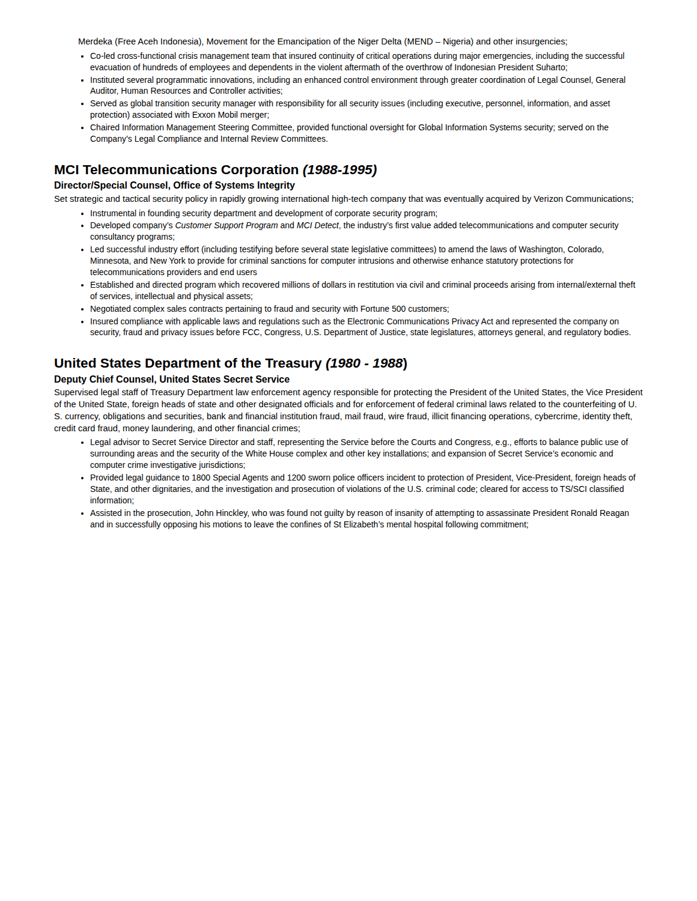Merdeka (Free Aceh Indonesia), Movement for the Emancipation of the Niger Delta (MEND – Nigeria) and other insurgencies;
Co-led cross-functional crisis management team that insured continuity of critical operations during major emergencies, including the successful evacuation of hundreds of employees and dependents in the violent aftermath of the overthrow of Indonesian President Suharto;
Instituted several programmatic innovations, including an enhanced control environment through greater coordination of Legal Counsel, General Auditor, Human Resources and Controller activities;
Served as global transition security manager with responsibility for all security issues (including executive, personnel, information, and asset protection) associated with Exxon Mobil merger;
Chaired Information Management Steering Committee, provided functional oversight for Global Information Systems security; served on the Company’s Legal Compliance and Internal Review Committees.
MCI Telecommunications Corporation (1988-1995)
Director/Special Counsel, Office of Systems Integrity
Set strategic and tactical security policy in rapidly growing international high-tech company that was eventually acquired by Verizon Communications;
Instrumental in founding security department and development of corporate security program;
Developed company’s Customer Support Program and MCI Detect, the industry’s first value added telecommunications and computer security consultancy programs;
Led successful industry effort (including testifying before several state legislative committees) to amend the laws of Washington, Colorado, Minnesota, and New York to provide for criminal sanctions for computer intrusions and otherwise enhance statutory protections for telecommunications providers and end users
Established and directed program which recovered millions of dollars in restitution via civil and criminal proceeds arising from internal/external theft of services, intellectual and physical assets;
Negotiated complex sales contracts pertaining to fraud and security with Fortune 500 customers;
Insured compliance with applicable laws and regulations such as the Electronic Communications Privacy Act and represented the company on security, fraud and privacy issues before FCC, Congress, U.S. Department of Justice, state legislatures, attorneys general, and regulatory bodies.
United States Department of the Treasury (1980 - 1988)
Deputy Chief Counsel, United States Secret Service
Supervised legal staff of Treasury Department law enforcement agency responsible for protecting the President of the United States, the Vice President of the United State, foreign heads of state and other designated officials and for enforcement of federal criminal laws related to the counterfeiting of U. S. currency, obligations and securities, bank and financial institution fraud, mail fraud, wire fraud, illicit financing operations, cybercrime, identity theft, credit card fraud, money laundering, and other financial crimes;
Legal advisor to Secret Service Director and staff, representing the Service before the Courts and Congress, e.g., efforts to balance public use of surrounding areas and the security of the White House complex and other key installations; and expansion of Secret Service’s economic and computer crime investigative jurisdictions;
Provided legal guidance to 1800 Special Agents and 1200 sworn police officers incident to protection of President, Vice-President, foreign heads of State, and other dignitaries, and the investigation and prosecution of violations of the U.S. criminal code; cleared for access to TS/SCI classified information;
Assisted in the prosecution, John Hinckley, who was found not guilty by reason of insanity of attempting to assassinate President Ronald Reagan and in successfully opposing his motions to leave the confines of St Elizabeth’s mental hospital following commitment;